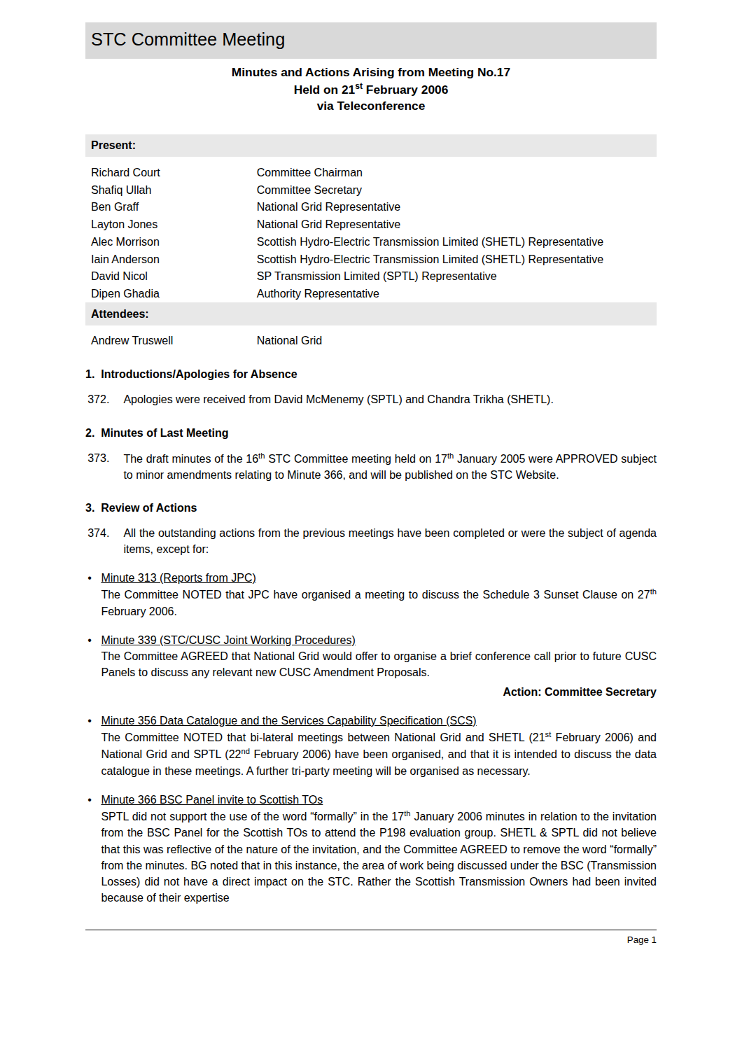STC Committee Meeting
Minutes and Actions Arising from Meeting No.17
Held on 21st February 2006
via Teleconference
Present:
| Richard Court | Committee Chairman |
| Shafiq Ullah | Committee Secretary |
| Ben Graff | National Grid Representative |
| Layton Jones | National Grid Representative |
| Alec Morrison | Scottish Hydro-Electric Transmission Limited (SHETL) Representative |
| Iain Anderson | Scottish Hydro-Electric Transmission Limited (SHETL) Representative |
| David Nicol | SP Transmission Limited (SPTL) Representative |
| Dipen Ghadia | Authority Representative |
Attendees:
| Andrew Truswell | National Grid |
1. Introductions/Apologies for Absence
372.
Apologies were received from David McMenemy (SPTL) and Chandra Trikha (SHETL).
2. Minutes of Last Meeting
373.
The draft minutes of the 16th STC Committee meeting held on 17th January 2005 were APPROVED subject to minor amendments relating to Minute 366, and will be published on the STC Website.
3. Review of Actions
374.
All the outstanding actions from the previous meetings have been completed or were the subject of agenda items, except for:
Minute 313 (Reports from JPC)
The Committee NOTED that JPC have organised a meeting to discuss the Schedule 3 Sunset Clause on 27th February 2006.
Minute 339 (STC/CUSC Joint Working Procedures)
The Committee AGREED that National Grid would offer to organise a brief conference call prior to future CUSC Panels to discuss any relevant new CUSC Amendment Proposals.
Action: Committee Secretary
Minute 356 Data Catalogue and the Services Capability Specification (SCS)
The Committee NOTED that bi-lateral meetings between National Grid and SHETL (21st February 2006) and National Grid and SPTL (22nd February 2006) have been organised, and that it is intended to discuss the data catalogue in these meetings. A further tri-party meeting will be organised as necessary.
Minute 366 BSC Panel invite to Scottish TOs
SPTL did not support the use of the word “formally” in the 17th January 2006 minutes in relation to the invitation from the BSC Panel for the Scottish TOs to attend the P198 evaluation group. SHETL & SPTL did not believe that this was reflective of the nature of the invitation, and the Committee AGREED to remove the word “formally” from the minutes. BG noted that in this instance, the area of work being discussed under the BSC (Transmission Losses) did not have a direct impact on the STC. Rather the Scottish Transmission Owners had been invited because of their expertise
Page 1